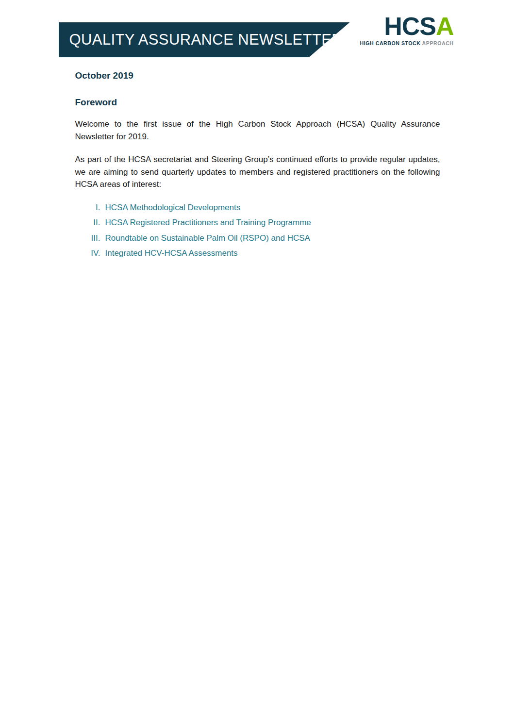QUALITY ASSURANCE NEWSLETTER
HCSA
HIGH CARBON STOCK APPROACH
October 2019
Foreword
Welcome to the first issue of the High Carbon Stock Approach (HCSA) Quality Assurance Newsletter for 2019.
As part of the HCSA secretariat and Steering Group’s continued efforts to provide regular updates, we are aiming to send quarterly updates to members and registered practitioners on the following HCSA areas of interest:
HCSA Methodological Developments
HCSA Registered Practitioners and Training Programme
Roundtable on Sustainable Palm Oil (RSPO) and HCSA
Integrated HCV-HCSA Assessments